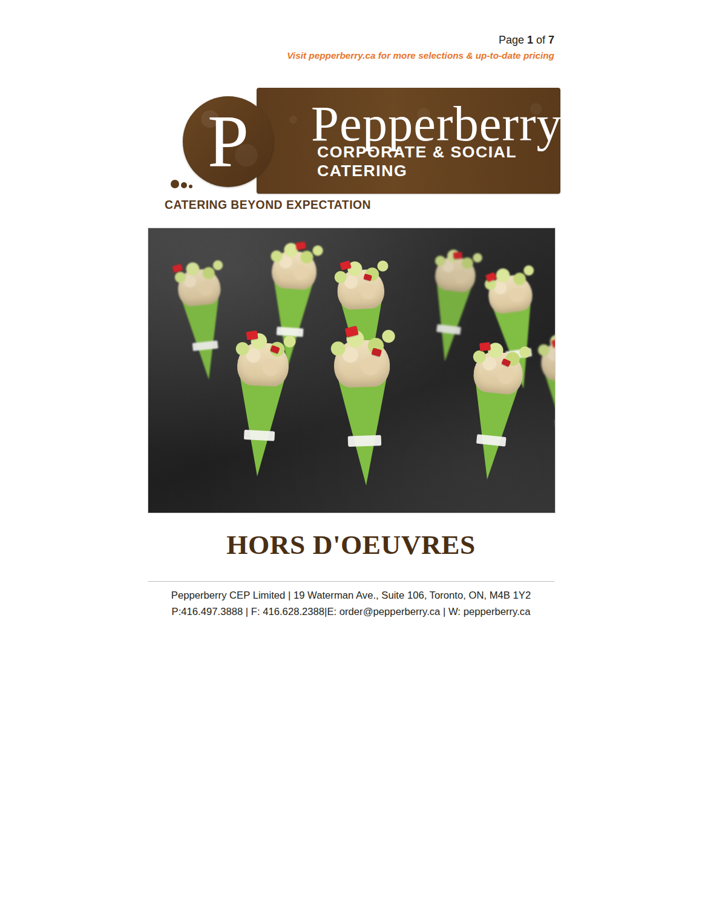Page 1 of 7
Visit pepperberry.ca for more selections & up-to-date pricing
P
Pepperberry
Corporate & Social Catering
Catering Beyond Expectation
HORS D'OEUVRES
Pepperberry CEP Limited | 19 Waterman Ave., Suite 106, Toronto, ON, M4B 1Y2
P:416.497.3888 | F: 416.628.2388|E: order@pepperberry.ca | W: pepperberry.ca